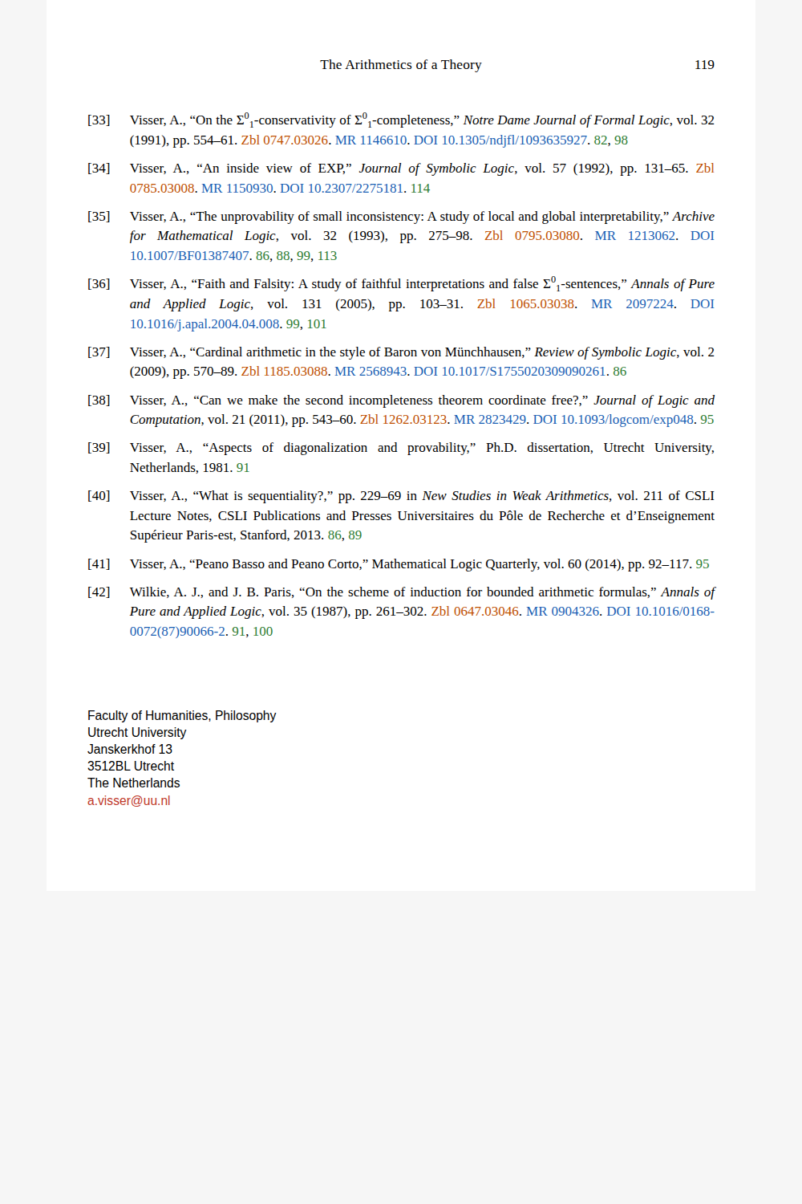The Arithmetics of a Theory 119
[33] Visser, A., “On the Σ01-conservativity of Σ01-completeness,” Notre Dame Journal of Formal Logic, vol. 32 (1991), pp. 554–61. Zbl 0747.03026. MR 1146610. DOI 10.1305/ndjfl/1093635927. 82, 98
[34] Visser, A., “An inside view of EXP,” Journal of Symbolic Logic, vol. 57 (1992), pp. 131–65. Zbl 0785.03008. MR 1150930. DOI 10.2307/2275181. 114
[35] Visser, A., “The unprovability of small inconsistency: A study of local and global interpretability,” Archive for Mathematical Logic, vol. 32 (1993), pp. 275–98. Zbl 0795.03080. MR 1213062. DOI 10.1007/BF01387407. 86, 88, 99, 113
[36] Visser, A., “Faith and Falsity: A study of faithful interpretations and false Σ01-sentences,” Annals of Pure and Applied Logic, vol. 131 (2005), pp. 103–31. Zbl 1065.03038. MR 2097224. DOI 10.1016/j.apal.2004.04.008. 99, 101
[37] Visser, A., “Cardinal arithmetic in the style of Baron von Münchhausen,” Review of Symbolic Logic, vol. 2 (2009), pp. 570–89. Zbl 1185.03088. MR 2568943. DOI 10.1017/S1755020309090261. 86
[38] Visser, A., “Can we make the second incompleteness theorem coordinate free?,” Journal of Logic and Computation, vol. 21 (2011), pp. 543–60. Zbl 1262.03123. MR 2823429. DOI 10.1093/logcom/exp048. 95
[39] Visser, A., “Aspects of diagonalization and provability,” Ph.D. dissertation, Utrecht University, Netherlands, 1981. 91
[40] Visser, A., “What is sequentiality?,” pp. 229–69 in New Studies in Weak Arithmetics, vol. 211 of CSLI Lecture Notes, CSLI Publications and Presses Universitaires du Pôle de Recherche et d’Enseignement Supérieur Paris-est, Stanford, 2013. 86, 89
[41] Visser, A., “Peano Basso and Peano Corto,” Mathematical Logic Quarterly, vol. 60 (2014), pp. 92–117. 95
[42] Wilkie, A. J., and J. B. Paris, “On the scheme of induction for bounded arithmetic formulas,” Annals of Pure and Applied Logic, vol. 35 (1987), pp. 261–302. Zbl 0647.03046. MR 0904326. DOI 10.1016/0168-0072(87)90066-2. 91, 100
Faculty of Humanities, Philosophy
Utrecht University
Janskerkhof 13
3512BL Utrecht
The Netherlands
a.visser@uu.nl